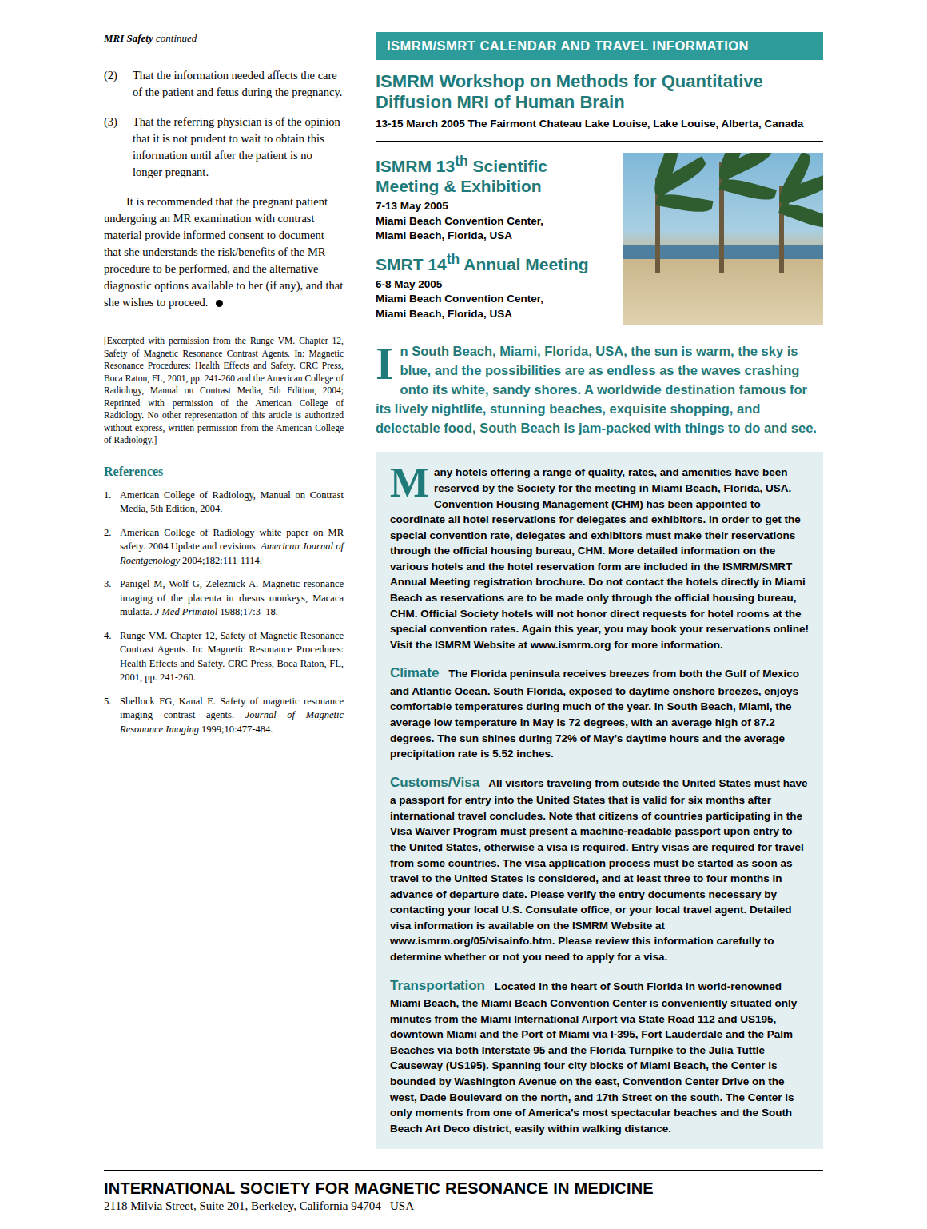MRI Safety continued
(2)
That the information needed affects the care of the patient and fetus during the pregnancy.
(3)
That the referring physician is of the opinion that it is not prudent to wait to obtain this information until after the patient is no longer pregnant.
It is recommended that the pregnant patient undergoing an MR examination with contrast material provide informed consent to document that she understands the risk/benefits of the MR procedure to be performed, and the alternative diagnostic options available to her (if any), and that she wishes to proceed.
[Excerpted with permission from the Runge VM. Chapter 12, Safety of Magnetic Resonance Contrast Agents. In: Magnetic Resonance Procedures: Health Effects and Safety. CRC Press, Boca Raton, FL, 2001, pp. 241-260 and the American College of Radiology, Manual on Contrast Media, 5th Edition, 2004; Reprinted with permission of the American College of Radiology. No other representation of this article is authorized without express, written permission from the American College of Radiology.]
References
1. American College of Radiology, Manual on Contrast Media, 5th Edition, 2004.
2. American College of Radiology white paper on MR safety. 2004 Update and revisions. American Journal of Roentgenology 2004;182:111-1114.
3. Panigel M, Wolf G, Zeleznick A. Magnetic resonance imaging of the placenta in rhesus monkeys, Macaca mulatta. J Med Primatol 1988;17:3–18.
4. Runge VM. Chapter 12, Safety of Magnetic Resonance Contrast Agents. In: Magnetic Resonance Procedures: Health Effects and Safety. CRC Press, Boca Raton, FL, 2001, pp. 241-260.
5. Shellock FG, Kanal E. Safety of magnetic resonance imaging contrast agents. Journal of Magnetic Resonance Imaging 1999;10:477-484.
ISMRM/SMRT CALENDAR AND TRAVEL INFORMATION
ISMRM Workshop on Methods for Quantitative Diffusion MRI of Human Brain
13-15 March 2005 The Fairmont Chateau Lake Louise, Lake Louise, Alberta, Canada
ISMRM 13th Scientific Meeting & Exhibition
7-13 May 2005
Miami Beach Convention Center,
Miami Beach, Florida, USA
SMRT 14th Annual Meeting
6-8 May 2005
Miami Beach Convention Center,
Miami Beach, Florida, USA
In South Beach, Miami, Florida, USA, the sun is warm, the sky is blue, and the possibilities are as endless as the waves crashing onto its white, sandy shores. A worldwide destination famous for its lively nightlife, stunning beaches, exquisite shopping, and delectable food, South Beach is jam-packed with things to do and see.
Many hotels offering a range of quality, rates, and amenities have been reserved by the Society for the meeting in Miami Beach, Florida, USA. Convention Housing Management (CHM) has been appointed to coordinate all hotel reservations for delegates and exhibitors. In order to get the special convention rate, delegates and exhibitors must make their reservations through the official housing bureau, CHM. More detailed information on the various hotels and the hotel reservation form are included in the ISMRM/SMRT Annual Meeting registration brochure. Do not contact the hotels directly in Miami Beach as reservations are to be made only through the official housing bureau, CHM. Official Society hotels will not honor direct requests for hotel rooms at the special convention rates. Again this year, you may book your reservations online! Visit the ISMRM Website at www.ismrm.org for more information.
Climate The Florida peninsula receives breezes from both the Gulf of Mexico and Atlantic Ocean. South Florida, exposed to daytime onshore breezes, enjoys comfortable temperatures during much of the year. In South Beach, Miami, the average low temperature in May is 72 degrees, with an average high of 87.2 degrees. The sun shines during 72% of May’s daytime hours and the average precipitation rate is 5.52 inches.
Customs/Visa All visitors traveling from outside the United States must have a passport for entry into the United States that is valid for six months after international travel concludes. Note that citizens of countries participating in the Visa Waiver Program must present a machine-readable passport upon entry to the United States, otherwise a visa is required. Entry visas are required for travel from some countries. The visa application process must be started as soon as travel to the United States is considered, and at least three to four months in advance of departure date. Please verify the entry documents necessary by contacting your local U.S. Consulate office, or your local travel agent. Detailed visa information is available on the ISMRM Website at www.ismrm.org/05/visainfo.htm. Please review this information carefully to determine whether or not you need to apply for a visa.
Transportation Located in the heart of South Florida in world-renowned Miami Beach, the Miami Beach Convention Center is conveniently situated only minutes from the Miami International Airport via State Road 112 and US195, downtown Miami and the Port of Miami via I-395, Fort Lauderdale and the Palm Beaches via both Interstate 95 and the Florida Turnpike to the Julia Tuttle Causeway (US195). Spanning four city blocks of Miami Beach, the Center is bounded by Washington Avenue on the east, Convention Center Drive on the west, Dade Boulevard on the north, and 17th Street on the south. The Center is only moments from one of America’s most spectacular beaches and the South Beach Art Deco district, easily within walking distance.
INTERNATIONAL SOCIETY FOR MAGNETIC RESONANCE IN MEDICINE
2118 Milvia Street, Suite 201, Berkeley, California 94704 USA